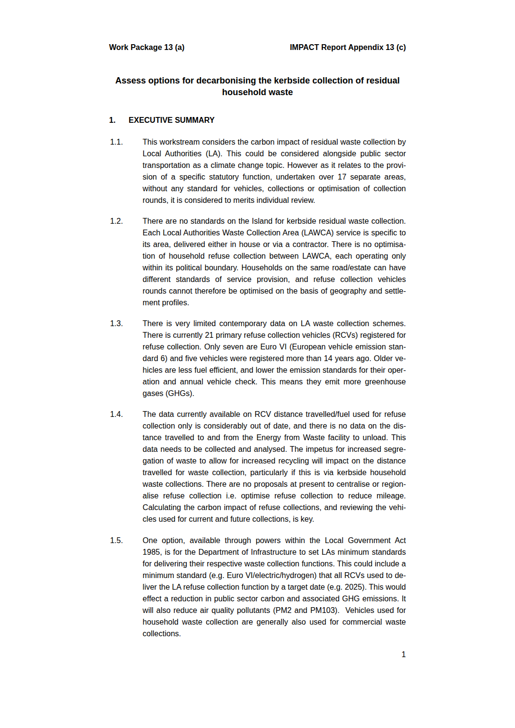Work Package 13 (a)
IMPACT Report Appendix 13 (c)
Assess options for decarbonising the kerbside collection of residual household waste
1. EXECUTIVE SUMMARY
1.1. This workstream considers the carbon impact of residual waste collection by Local Authorities (LA). This could be considered alongside public sector transportation as a climate change topic. However as it relates to the provision of a specific statutory function, undertaken over 17 separate areas, without any standard for vehicles, collections or optimisation of collection rounds, it is considered to merits individual review.
1.2. There are no standards on the Island for kerbside residual waste collection. Each Local Authorities Waste Collection Area (LAWCA) service is specific to its area, delivered either in house or via a contractor. There is no optimisation of household refuse collection between LAWCA, each operating only within its political boundary. Households on the same road/estate can have different standards of service provision, and refuse collection vehicles rounds cannot therefore be optimised on the basis of geography and settlement profiles.
1.3. There is very limited contemporary data on LA waste collection schemes. There is currently 21 primary refuse collection vehicles (RCVs) registered for refuse collection. Only seven are Euro VI (European vehicle emission standard 6) and five vehicles were registered more than 14 years ago. Older vehicles are less fuel efficient, and lower the emission standards for their operation and annual vehicle check. This means they emit more greenhouse gases (GHGs).
1.4. The data currently available on RCV distance travelled/fuel used for refuse collection only is considerably out of date, and there is no data on the distance travelled to and from the Energy from Waste facility to unload. This data needs to be collected and analysed. The impetus for increased segregation of waste to allow for increased recycling will impact on the distance travelled for waste collection, particularly if this is via kerbside household waste collections. There are no proposals at present to centralise or regionalise refuse collection i.e. optimise refuse collection to reduce mileage. Calculating the carbon impact of refuse collections, and reviewing the vehicles used for current and future collections, is key.
1.5. One option, available through powers within the Local Government Act 1985, is for the Department of Infrastructure to set LAs minimum standards for delivering their respective waste collection functions. This could include a minimum standard (e.g. Euro VI/electric/hydrogen) that all RCVs used to deliver the LA refuse collection function by a target date (e.g. 2025). This would effect a reduction in public sector carbon and associated GHG emissions. It will also reduce air quality pollutants (PM2 and PM103). Vehicles used for household waste collection are generally also used for commercial waste collections.
1